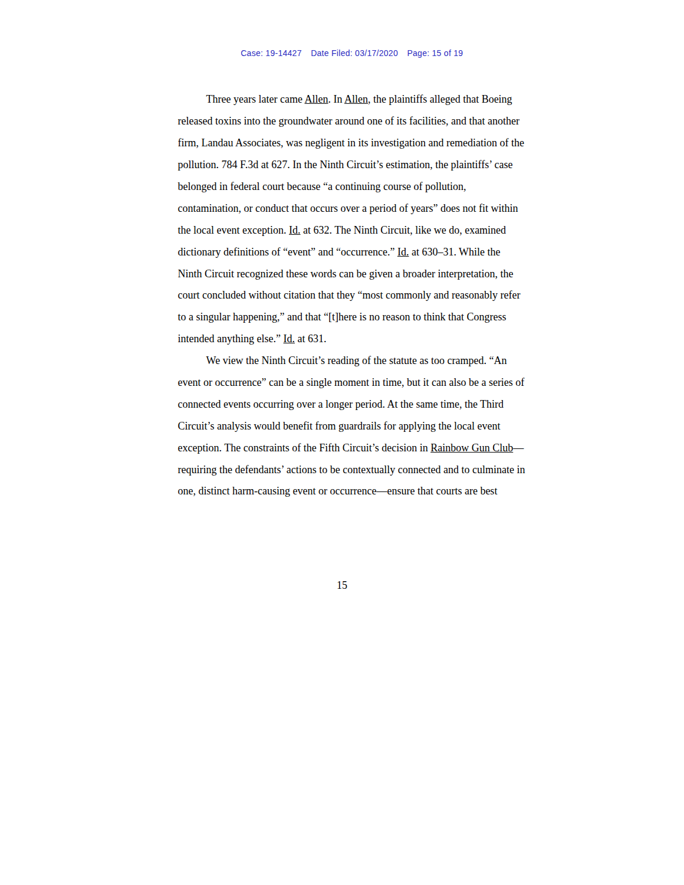Case: 19-14427 Date Filed: 03/17/2020 Page: 15 of 19
Three years later came Allen. In Allen, the plaintiffs alleged that Boeing released toxins into the groundwater around one of its facilities, and that another firm, Landau Associates, was negligent in its investigation and remediation of the pollution. 784 F.3d at 627. In the Ninth Circuit’s estimation, the plaintiffs’ case belonged in federal court because “a continuing course of pollution, contamination, or conduct that occurs over a period of years” does not fit within the local event exception. Id. at 632. The Ninth Circuit, like we do, examined dictionary definitions of “event” and “occurrence.” Id. at 630–31. While the Ninth Circuit recognized these words can be given a broader interpretation, the court concluded without citation that they “most commonly and reasonably refer to a singular happening,” and that “[t]here is no reason to think that Congress intended anything else.” Id. at 631.
We view the Ninth Circuit’s reading of the statute as too cramped. “An event or occurrence” can be a single moment in time, but it can also be a series of connected events occurring over a longer period. At the same time, the Third Circuit’s analysis would benefit from guardrails for applying the local event exception. The constraints of the Fifth Circuit’s decision in Rainbow Gun Club—requiring the defendants’ actions to be contextually connected and to culminate in one, distinct harm-causing event or occurrence—ensure that courts are best
15